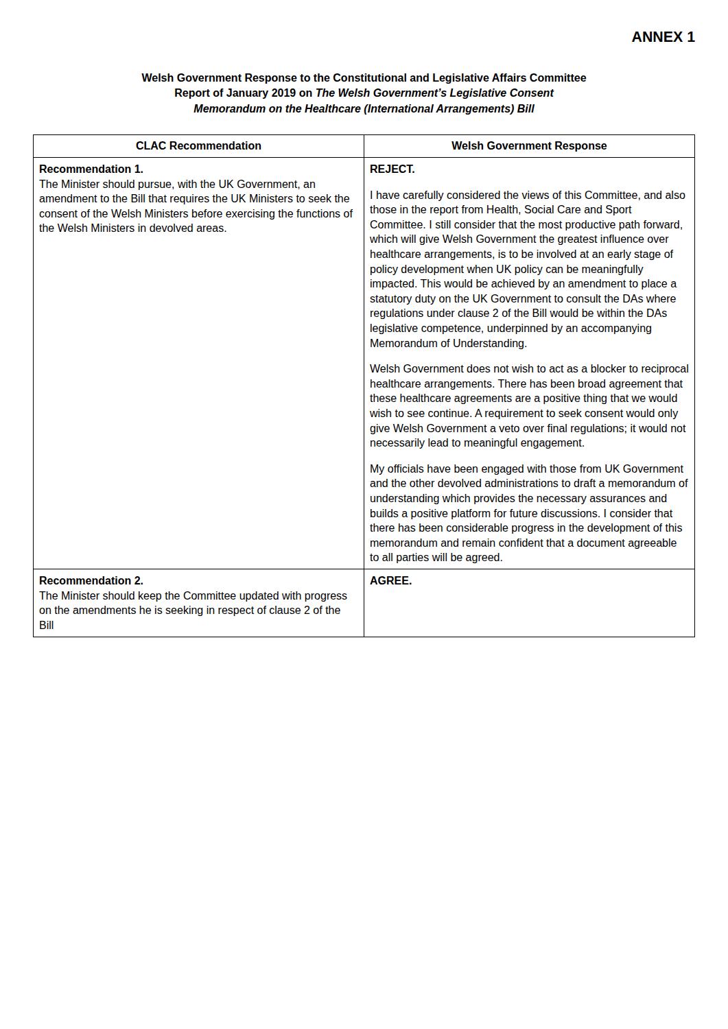ANNEX 1
Welsh Government Response to the Constitutional and Legislative Affairs Committee
Report of January 2019 on The Welsh Government’s Legislative Consent
Memorandum on the Healthcare (International Arrangements) Bill
| CLAC Recommendation | Welsh Government Response |
| --- | --- |
| Recommendation 1. The Minister should pursue, with the UK Government, an amendment to the Bill that requires the UK Ministers to seek the consent of the Welsh Ministers before exercising the functions of the Welsh Ministers in devolved areas. | REJECT. I have carefully considered the views of this Committee, and also those in the report from Health, Social Care and Sport Committee. I still consider that the most productive path forward, which will give Welsh Government the greatest influence over healthcare arrangements, is to be involved at an early stage of policy development when UK policy can be meaningfully impacted. This would be achieved by an amendment to place a statutory duty on the UK Government to consult the DAs where regulations under clause 2 of the Bill would be within the DAs legislative competence, underpinned by an accompanying Memorandum of Understanding. Welsh Government does not wish to act as a blocker to reciprocal healthcare arrangements. There has been broad agreement that these healthcare agreements are a positive thing that we would wish to see continue. A requirement to seek consent would only give Welsh Government a veto over final regulations; it would not necessarily lead to meaningful engagement. My officials have been engaged with those from UK Government and the other devolved administrations to draft a memorandum of understanding which provides the necessary assurances and builds a positive platform for future discussions. I consider that there has been considerable progress in the development of this memorandum and remain confident that a document agreeable to all parties will be agreed. |
| Recommendation 2. The Minister should keep the Committee updated with progress on the amendments he is seeking in respect of clause 2 of the Bill | AGREE. |